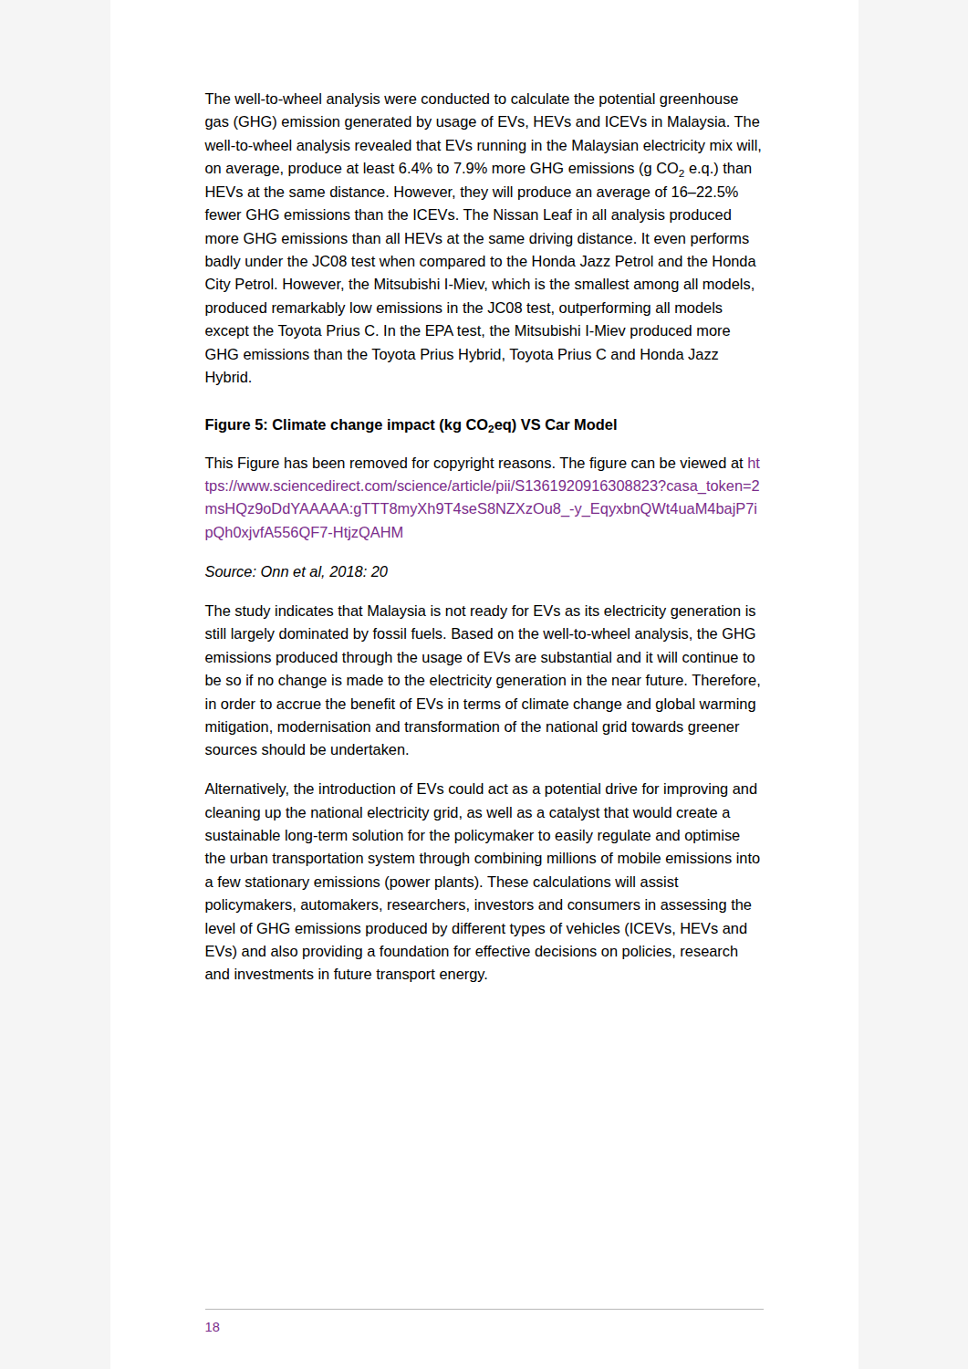The well-to-wheel analysis were conducted to calculate the potential greenhouse gas (GHG) emission generated by usage of EVs, HEVs and ICEVs in Malaysia. The well-to-wheel analysis revealed that EVs running in the Malaysian electricity mix will, on average, produce at least 6.4% to 7.9% more GHG emissions (g CO2 e.q.) than HEVs at the same distance. However, they will produce an average of 16–22.5% fewer GHG emissions than the ICEVs. The Nissan Leaf in all analysis produced more GHG emissions than all HEVs at the same driving distance. It even performs badly under the JC08 test when compared to the Honda Jazz Petrol and the Honda City Petrol. However, the Mitsubishi I-Miev, which is the smallest among all models, produced remarkably low emissions in the JC08 test, outperforming all models except the Toyota Prius C. In the EPA test, the Mitsubishi I-Miev produced more GHG emissions than the Toyota Prius Hybrid, Toyota Prius C and Honda Jazz Hybrid.
Figure 5: Climate change impact (kg CO2eq) VS Car Model
This Figure has been removed for copyright reasons. The figure can be viewed at https://www.sciencedirect.com/science/article/pii/S1361920916308823?casa_token=2msHQz9oDdYAAAAA:gTTT8myXh9T4seS8NZXzOu8_-y_EqyxbnQWt4uaM4bajP7ipQh0xjvfA556QF7-HtjzQAHM
Source: Onn et al, 2018: 20
The study indicates that Malaysia is not ready for EVs as its electricity generation is still largely dominated by fossil fuels. Based on the well-to-wheel analysis, the GHG emissions produced through the usage of EVs are substantial and it will continue to be so if no change is made to the electricity generation in the near future. Therefore, in order to accrue the benefit of EVs in terms of climate change and global warming mitigation, modernisation and transformation of the national grid towards greener sources should be undertaken.
Alternatively, the introduction of EVs could act as a potential drive for improving and cleaning up the national electricity grid, as well as a catalyst that would create a sustainable long-term solution for the policymaker to easily regulate and optimise the urban transportation system through combining millions of mobile emissions into a few stationary emissions (power plants). These calculations will assist policymakers, automakers, researchers, investors and consumers in assessing the level of GHG emissions produced by different types of vehicles (ICEVs, HEVs and EVs) and also providing a foundation for effective decisions on policies, research and investments in future transport energy.
18